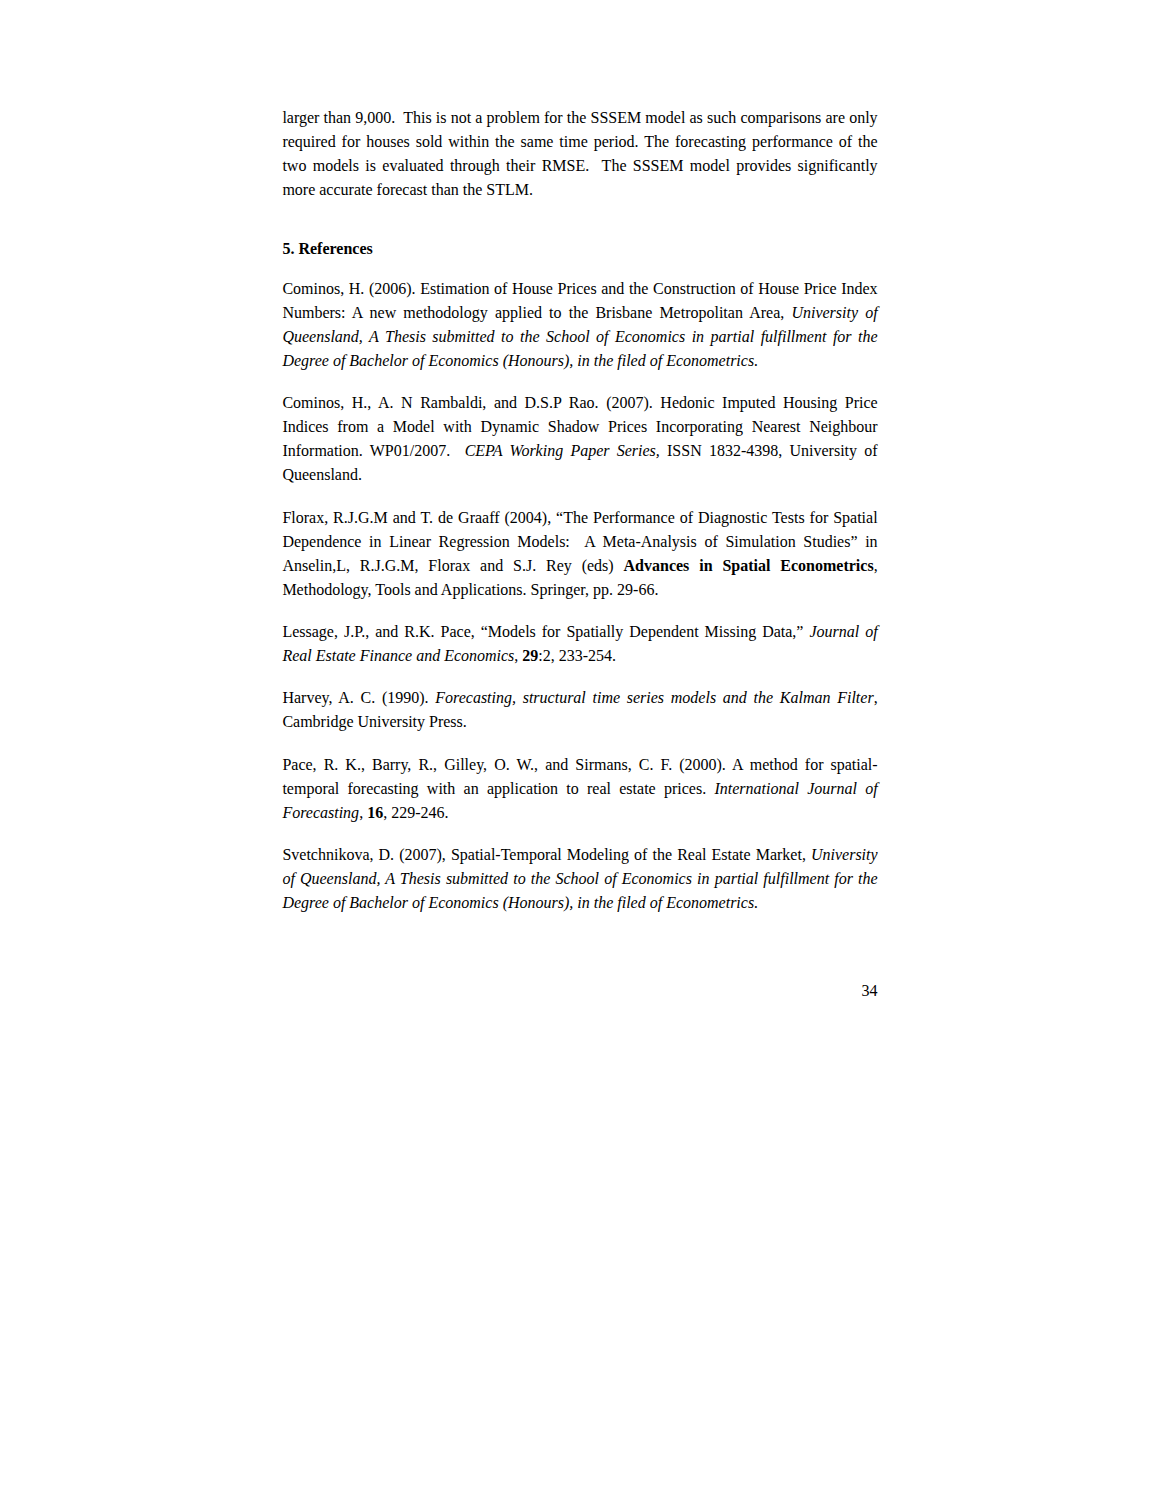larger than 9,000. This is not a problem for the SSSEM model as such comparisons are only required for houses sold within the same time period. The forecasting performance of the two models is evaluated through their RMSE. The SSSEM model provides significantly more accurate forecast than the STLM.
5. References
Cominos, H. (2006). Estimation of House Prices and the Construction of House Price Index Numbers: A new methodology applied to the Brisbane Metropolitan Area, University of Queensland, A Thesis submitted to the School of Economics in partial fulfillment for the Degree of Bachelor of Economics (Honours), in the filed of Econometrics.
Cominos, H., A. N Rambaldi, and D.S.P Rao. (2007). Hedonic Imputed Housing Price Indices from a Model with Dynamic Shadow Prices Incorporating Nearest Neighbour Information. WP01/2007. CEPA Working Paper Series, ISSN 1832-4398, University of Queensland.
Florax, R.J.G.M and T. de Graaff (2004), “The Performance of Diagnostic Tests for Spatial Dependence in Linear Regression Models: A Meta-Analysis of Simulation Studies” in Anselin,L, R.J.G.M, Florax and S.J. Rey (eds) Advances in Spatial Econometrics, Methodology, Tools and Applications. Springer, pp. 29-66.
Lessage, J.P., and R.K. Pace, “Models for Spatially Dependent Missing Data,” Journal of Real Estate Finance and Economics, 29:2, 233-254.
Harvey, A. C. (1990). Forecasting, structural time series models and the Kalman Filter, Cambridge University Press.
Pace, R. K., Barry, R., Gilley, O. W., and Sirmans, C. F. (2000). A method for spatial-temporal forecasting with an application to real estate prices. International Journal of Forecasting, 16, 229-246.
Svetchnikova, D. (2007), Spatial-Temporal Modeling of the Real Estate Market, University of Queensland, A Thesis submitted to the School of Economics in partial fulfillment for the Degree of Bachelor of Economics (Honours), in the filed of Econometrics.
34